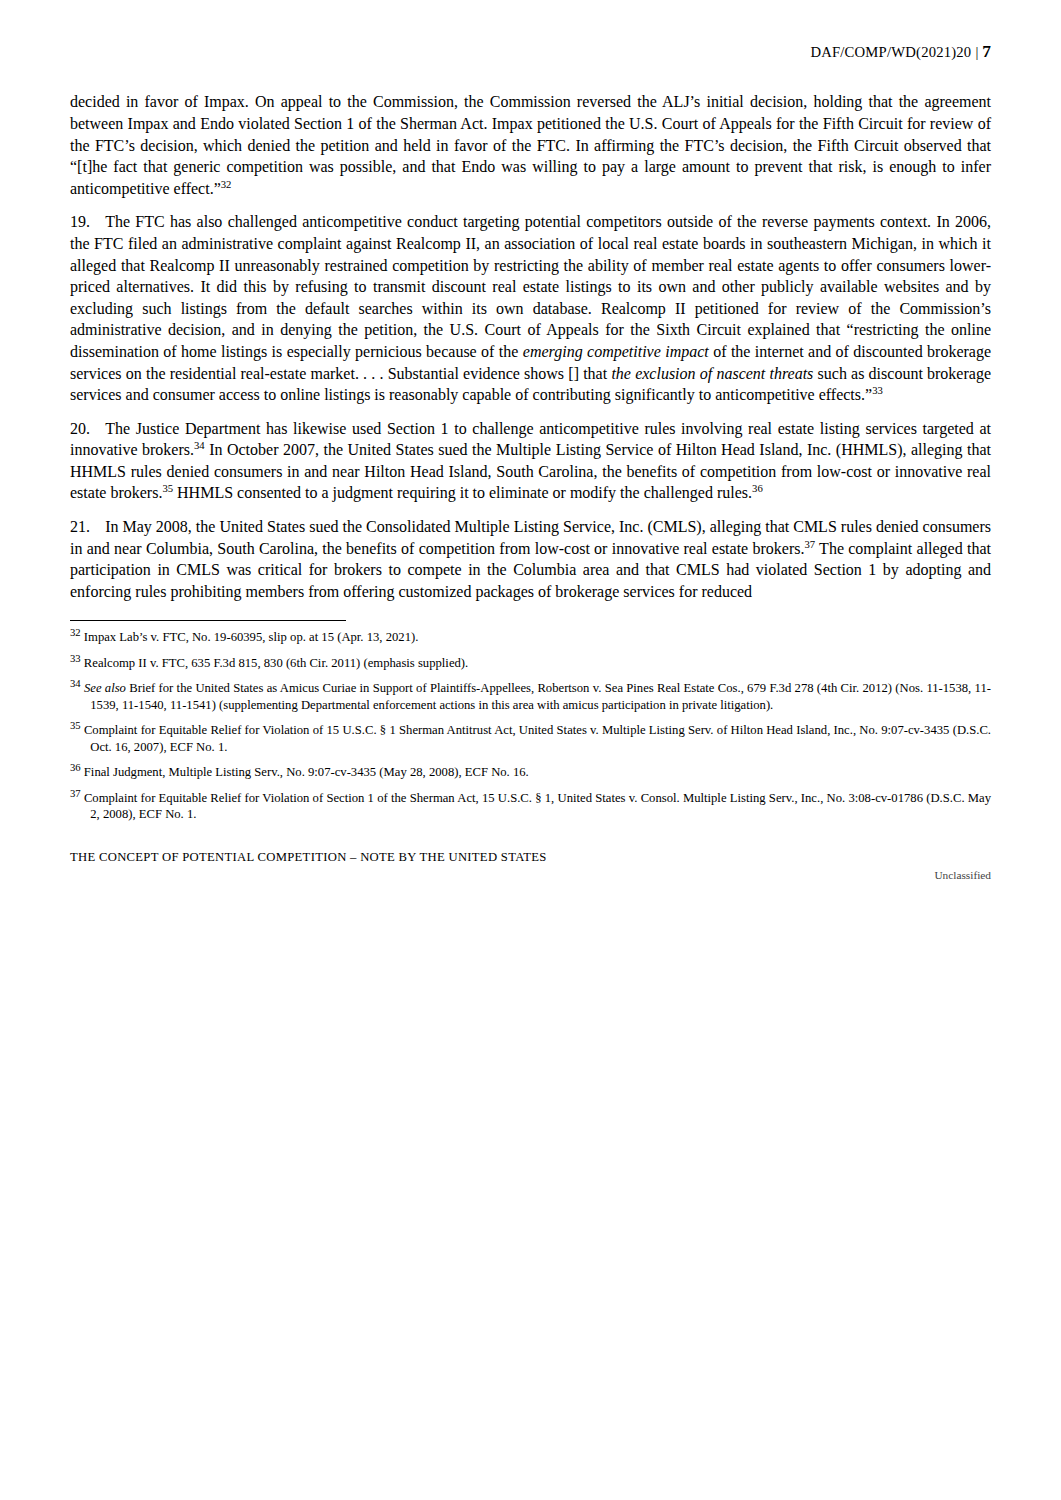DAF/COMP/WD(2021)20|7
decided in favor of Impax. On appeal to the Commission, the Commission reversed the ALJ’s initial decision, holding that the agreement between Impax and Endo violated Section 1 of the Sherman Act. Impax petitioned the U.S. Court of Appeals for the Fifth Circuit for review of the FTC’s decision, which denied the petition and held in favor of the FTC. In affirming the FTC’s decision, the Fifth Circuit observed that “[t]he fact that generic competition was possible, and that Endo was willing to pay a large amount to prevent that risk, is enough to infer anticompetitive effect.”32
19. The FTC has also challenged anticompetitive conduct targeting potential competitors outside of the reverse payments context. In 2006, the FTC filed an administrative complaint against Realcomp II, an association of local real estate boards in southeastern Michigan, in which it alleged that Realcomp II unreasonably restrained competition by restricting the ability of member real estate agents to offer consumers lower-priced alternatives. It did this by refusing to transmit discount real estate listings to its own and other publicly available websites and by excluding such listings from the default searches within its own database. Realcomp II petitioned for review of the Commission’s administrative decision, and in denying the petition, the U.S. Court of Appeals for the Sixth Circuit explained that “restricting the online dissemination of home listings is especially pernicious because of the emerging competitive impact of the internet and of discounted brokerage services on the residential real-estate market. . . . Substantial evidence shows [] that the exclusion of nascent threats such as discount brokerage services and consumer access to online listings is reasonably capable of contributing significantly to anticompetitive effects.”33
20. The Justice Department has likewise used Section 1 to challenge anticompetitive rules involving real estate listing services targeted at innovative brokers.34 In October 2007, the United States sued the Multiple Listing Service of Hilton Head Island, Inc. (HHMLS), alleging that HHMLS rules denied consumers in and near Hilton Head Island, South Carolina, the benefits of competition from low-cost or innovative real estate brokers.35 HHMLS consented to a judgment requiring it to eliminate or modify the challenged rules.36
21. In May 2008, the United States sued the Consolidated Multiple Listing Service, Inc. (CMLS), alleging that CMLS rules denied consumers in and near Columbia, South Carolina, the benefits of competition from low-cost or innovative real estate brokers.37 The complaint alleged that participation in CMLS was critical for brokers to compete in the Columbia area and that CMLS had violated Section 1 by adopting and enforcing rules prohibiting members from offering customized packages of brokerage services for reduced
32 Impax Lab’s v. FTC, No. 19-60395, slip op. at 15 (Apr. 13, 2021).
33 Realcomp II v. FTC, 635 F.3d 815, 830 (6th Cir. 2011) (emphasis supplied).
34 See also Brief for the United States as Amicus Curiae in Support of Plaintiffs-Appellees, Robertson v. Sea Pines Real Estate Cos., 679 F.3d 278 (4th Cir. 2012) (Nos. 11-1538, 11-1539, 11-1540, 11-1541) (supplementing Departmental enforcement actions in this area with amicus participation in private litigation).
35 Complaint for Equitable Relief for Violation of 15 U.S.C. § 1 Sherman Antitrust Act, United States v. Multiple Listing Serv. of Hilton Head Island, Inc., No. 9:07-cv-3435 (D.S.C. Oct. 16, 2007), ECF No. 1.
36 Final Judgment, Multiple Listing Serv., No. 9:07-cv-3435 (May 28, 2008), ECF No. 16.
37 Complaint for Equitable Relief for Violation of Section 1 of the Sherman Act, 15 U.S.C. § 1, United States v. Consol. Multiple Listing Serv., Inc., No. 3:08-cv-01786 (D.S.C. May 2, 2008), ECF No. 1.
THE CONCEPT OF POTENTIAL COMPETITION – NOTE BY THE UNITED STATES
Unclassified